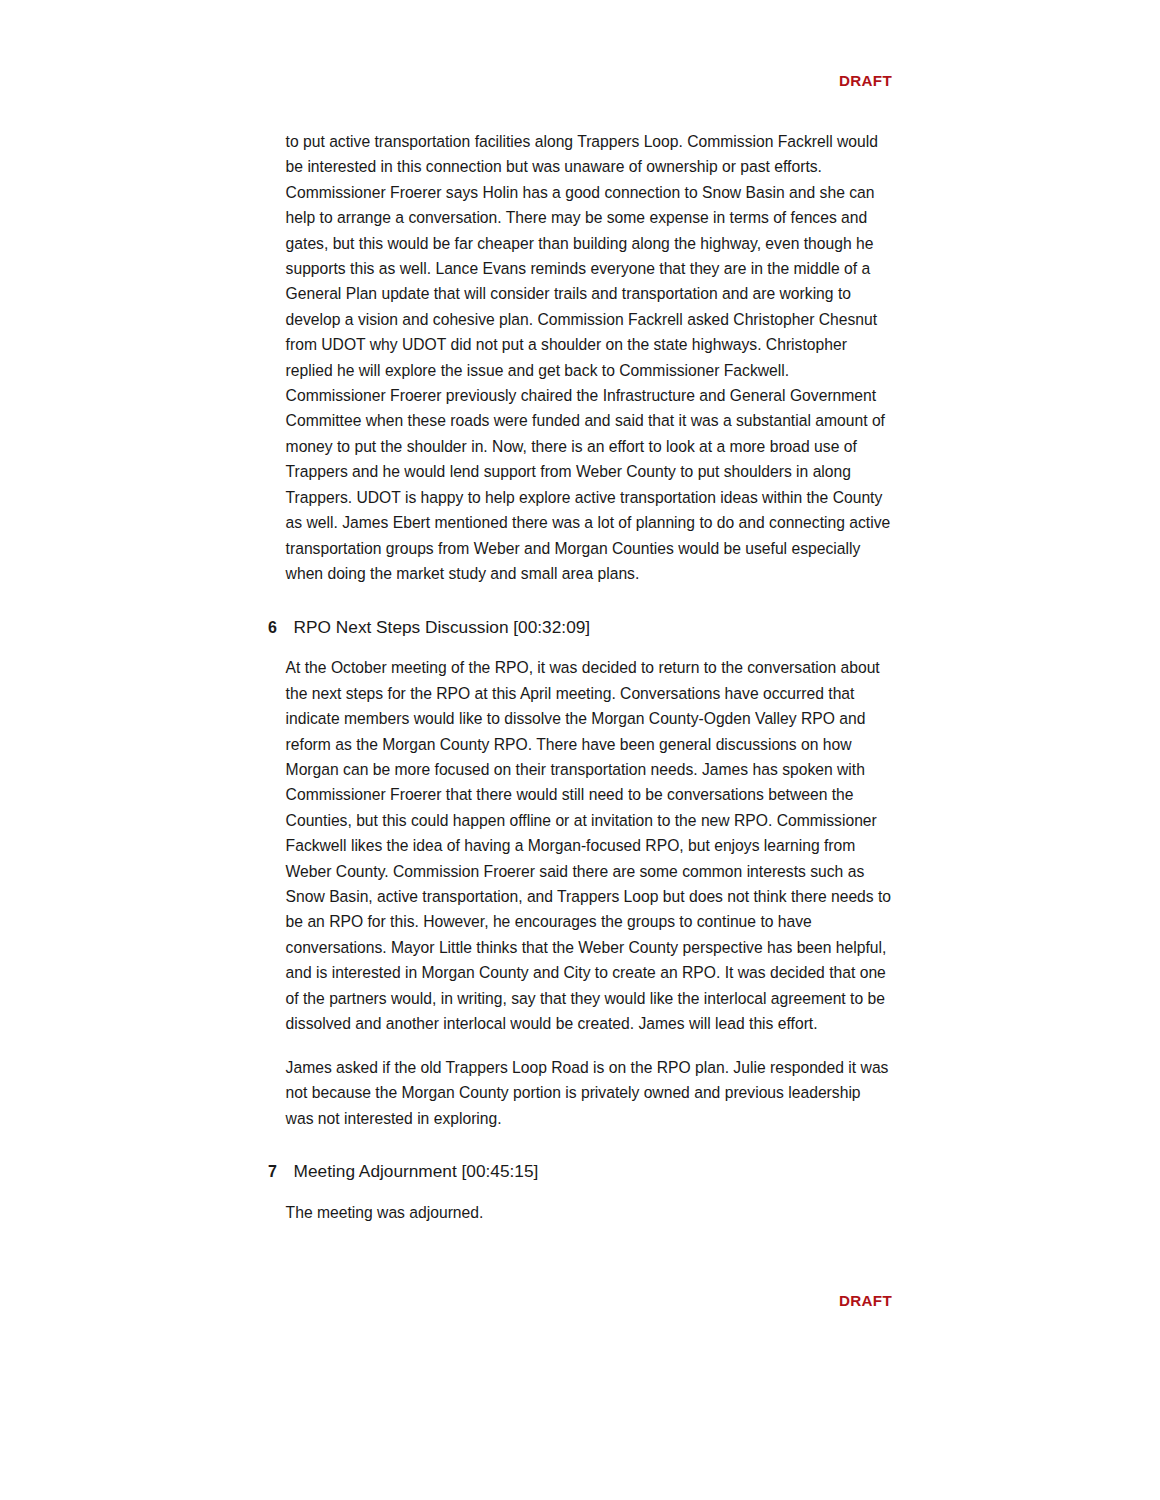DRAFT
to put active transportation facilities along Trappers Loop. Commission Fackrell would be interested in this connection but was unaware of ownership or past efforts. Commissioner Froerer says Holin has a good connection to Snow Basin and she can help to arrange a conversation. There may be some expense in terms of fences and gates, but this would be far cheaper than building along the highway, even though he supports this as well. Lance Evans reminds everyone that they are in the middle of a General Plan update that will consider trails and transportation and are working to develop a vision and cohesive plan. Commission Fackrell asked Christopher Chesnut from UDOT why UDOT did not put a shoulder on the state highways. Christopher replied he will explore the issue and get back to Commissioner Fackwell. Commissioner Froerer previously chaired the Infrastructure and General Government Committee when these roads were funded and said that it was a substantial amount of money to put the shoulder in. Now, there is an effort to look at a more broad use of Trappers and he would lend support from Weber County to put shoulders in along Trappers. UDOT is happy to help explore active transportation ideas within the County as well. James Ebert mentioned there was a lot of planning to do and connecting active transportation groups from Weber and Morgan Counties would be useful especially when doing the market study and small area plans.
6 RPO Next Steps Discussion [00:32:09]
At the October meeting of the RPO, it was decided to return to the conversation about the next steps for the RPO at this April meeting. Conversations have occurred that indicate members would like to dissolve the Morgan County-Ogden Valley RPO and reform as the Morgan County RPO. There have been general discussions on how Morgan can be more focused on their transportation needs. James has spoken with Commissioner Froerer that there would still need to be conversations between the Counties, but this could happen offline or at invitation to the new RPO. Commissioner Fackwell likes the idea of having a Morgan-focused RPO, but enjoys learning from Weber County. Commission Froerer said there are some common interests such as Snow Basin, active transportation, and Trappers Loop but does not think there needs to be an RPO for this. However, he encourages the groups to continue to have conversations. Mayor Little thinks that the Weber County perspective has been helpful, and is interested in Morgan County and City to create an RPO. It was decided that one of the partners would, in writing, say that they would like the interlocal agreement to be dissolved and another interlocal would be created. James will lead this effort.
James asked if the old Trappers Loop Road is on the RPO plan. Julie responded it was not because the Morgan County portion is privately owned and previous leadership was not interested in exploring.
7 Meeting Adjournment [00:45:15]
The meeting was adjourned.
DRAFT